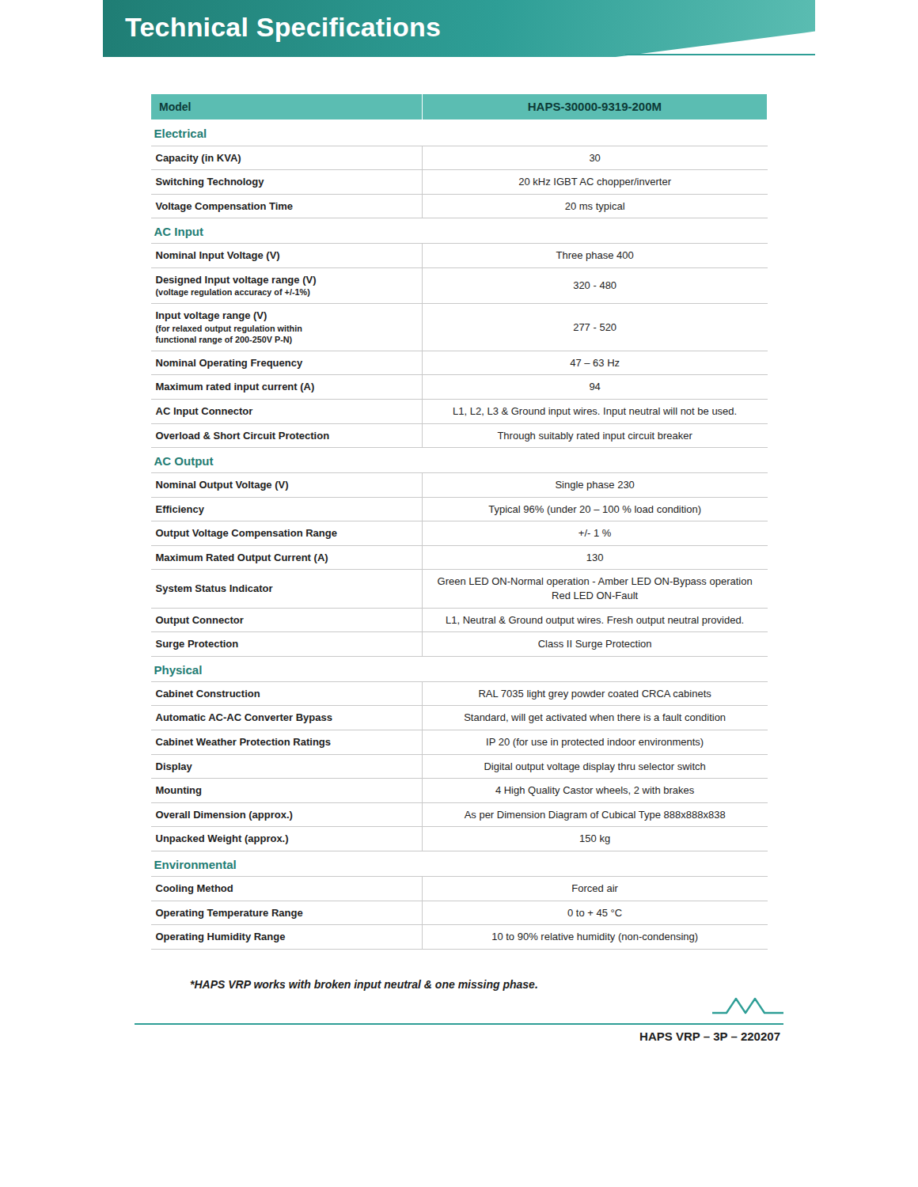Technical Specifications
| Model | HAPS-30000-9319-200M |
| --- | --- |
| Electrical |
| Capacity (in KVA) | 30 |
| Switching Technology | 20 kHz IGBT AC chopper/inverter |
| Voltage Compensation Time | 20 ms typical |
| AC Input |
| Nominal Input Voltage (V) | Three phase 400 |
| Designed Input voltage range (V) (voltage regulation accuracy of +/-1%) | 320 - 480 |
| Input voltage range (V) (for relaxed output regulation within functional range of 200-250V P-N) | 277 - 520 |
| Nominal Operating Frequency | 47 – 63 Hz |
| Maximum rated input current (A) | 94 |
| AC Input Connector | L1, L2, L3 & Ground input wires. Input neutral will not be used. |
| Overload & Short Circuit Protection | Through suitably rated input circuit breaker |
| AC Output |
| Nominal Output Voltage (V) | Single phase 230 |
| Efficiency | Typical 96% (under 20 – 100 % load condition) |
| Output Voltage Compensation Range | +/- 1 % |
| Maximum Rated Output Current (A) | 130 |
| System Status Indicator | Green LED ON-Normal operation - Amber LED ON-Bypass operation Red LED ON-Fault |
| Output Connector | L1, Neutral & Ground output wires. Fresh output neutral provided. |
| Surge Protection | Class II Surge Protection |
| Physical |
| Cabinet Construction | RAL 7035 light grey powder coated CRCA cabinets |
| Automatic AC-AC Converter Bypass | Standard, will get activated when there is a fault condition |
| Cabinet Weather Protection Ratings | IP 20 (for use in protected indoor environments) |
| Display | Digital output voltage display thru selector switch |
| Mounting | 4 High Quality Castor wheels, 2 with brakes |
| Overall Dimension (approx.) | As per Dimension Diagram of Cubical Type 888x888x838 |
| Unpacked Weight (approx.) | 150 kg |
| Environmental |
| Cooling Method | Forced air |
| Operating Temperature Range | 0 to + 45 °C |
| Operating Humidity Range | 10 to 90% relative humidity (non-condensing) |
*HAPS VRP works with broken input neutral & one missing phase.
HAPS VRP – 3P – 220207